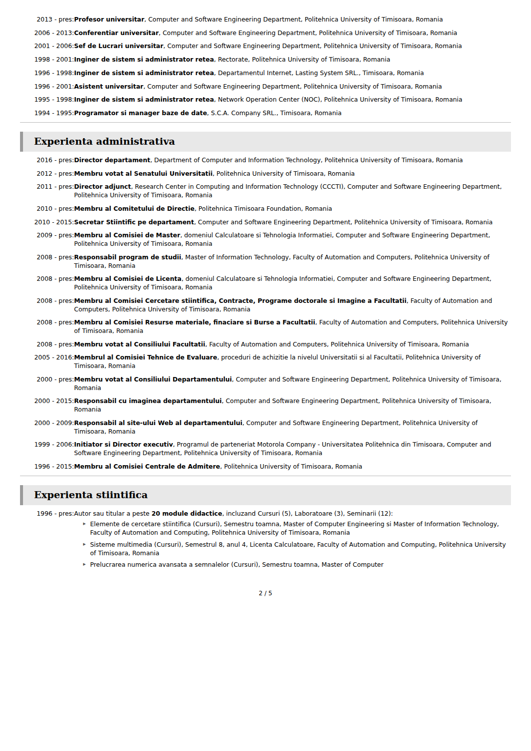| 2013 - pres: | Profesor universitar , Computer and Software Engineering Department, Politehnica University of Timisoara, Romania |
| 2006 - 2013: | Conferentiar universitar , Computer and Software Engineering Department, Politehnica University of Timisoara, Romania |
| 2001 - 2006: | Sef de Lucrari universitar , Computer and Software Engineering Department, Politehnica University of Timisoara, Romania |
| 1998 - 2001: | Inginer de sistem si administrator retea , Rectorate, Politehnica University of Timisoara, Romania |
| 1996 - 1998: | Inginer de sistem si administrator retea , Departamentul Internet, Lasting System SRL., Timisoara, Romania |
| 1996 - 2001: | Asistent universitar , Computer and Software Engineering Department, Politehnica University of Timisoara, Romania |
| 1995 - 1998: | Inginer de sistem si administrator retea , Network Operation Center (NOC), Politehnica University of Timisoara, Romania |
| 1994 - 1995: | Programator si manager baze de date , S.C.A. Company SRL., Timisoara, Romania |
Experienta administrativa
| 2016 - pres: | Director departament , Department of Computer and Information Technology, Politehnica University of Timisoara, Romania |
| 2012 - pres: | Membru votat al Senatului Universitatii , Politehnica University of Timisoara, Romania |
| 2011 - pres: | Director adjunct , Research Center in Computing and Information Technology (CCCTI), Computer and Software Engineering Department, Politehnica University of Timisoara, Romania |
| 2010 - pres: | Membru al Comitetului de Directie , Politehnica Timisoara Foundation, Romania |
| 2010 - 2015: | Secretar Stiintific pe departament , Computer and Software Engineering Department, Politehnica University of Timisoara, Romania |
| 2009 - pres: | Membru al Comisiei de Master , domeniul Calculatoare si Tehnologia Informatiei, Computer and Software Engineering Department, Politehnica University of Timisoara, Romania |
| 2008 - pres: | Responsabil program de studii , Master of Information Technology, Faculty of Automation and Computers, Politehnica University of Timisoara, Romania |
| 2008 - pres: | Membru al Comisiei de Licenta , domeniul Calculatoare si Tehnologia Informatiei, Computer and Software Engineering Department, Politehnica University of Timisoara, Romania |
| 2008 - pres: | Membru al Comisiei Cercetare stiintifica, Contracte, Programe doctorale si Imagine a Facultatii , Faculty of Automation and Computers, Politehnica University of Timisoara, Romania |
| 2008 - pres: | Membru al Comisiei Resurse materiale, finaciare si Burse a Facultatii , Faculty of Automation and Computers, Politehnica University of Timisoara, Romania |
| 2008 - pres: | Membru votat al Consiliului Facultatii , Faculty of Automation and Computers, Politehnica University of Timisoara, Romania |
| 2005 - 2016: | Membrul al Comisiei Tehnice de Evaluare , proceduri de achizitie la nivelul Universitatii si al Facultatii, Politehnica University of Timisoara, Romania |
| 2000 - pres: | Membru votat al Consiliului Departamentului , Computer and Software Engineering Department, Politehnica University of Timisoara, Romania |
| 2000 - 2015: | Responsabil cu imaginea departamentului , Computer and Software Engineering Department, Politehnica University of Timisoara, Romania |
| 2000 - 2009: | Responsabil al site-ului Web al departamentului , Computer and Software Engineering Department, Politehnica University of Timisoara, Romania |
| 1999 - 2006: | Initiator si Director executiv , Programul de parteneriat Motorola Company - Universitatea Politehnica din Timisoara, Computer and Software Engineering Department, Politehnica University of Timisoara, Romania |
| 1996 - 2015: | Membru al Comisiei Centrale de Admitere , Politehnica University of Timisoara, Romania |
Experienta stiintifica
| 1996 - pres: | Autor sau titular a peste 20 module didactice , incluzand Cursuri (5), Laboratoare (3), Seminarii (12): Elemente de cercetare stiintifica (Cursuri), Semestru toamna, Master of Computer Engineering si Master of Information Technology, Faculty of Automation and Computing, Politehnica University of Timisoara, Romania Sisteme multimedia (Cursuri), Semestrul 8, anul 4, Licenta Calculatoare, Faculty of Automation and Computing, Politehnica University of Timisoara, Romania Prelucrarea numerica avansata a semnalelor (Cursuri), Semestru toamna, Master of Computer |
2 / 5